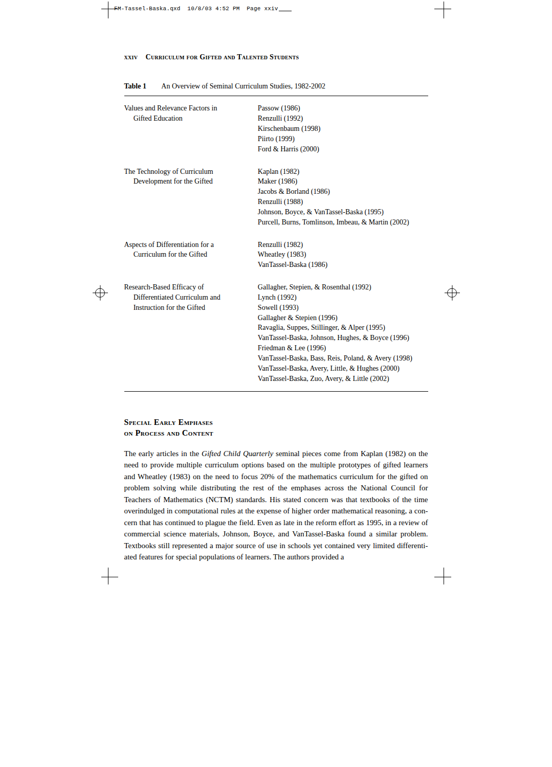FM-Tassel-Baska.qxd 10/8/03 4:52 PM Page xxiv
xxiv Curriculum for Gifted and Talented Students
Table 1 An Overview of Seminal Curriculum Studies, 1982-2002
| Values and Relevance Factors in Gifted Education | Passow (1986) Renzulli (1992) Kirschenbaum (1998) Piirto (1999) Ford & Harris (2000) |
| The Technology of Curriculum Development for the Gifted | Kaplan (1982) Maker (1986) Jacobs & Borland (1986) Renzulli (1988) Johnson, Boyce, & VanTassel-Baska (1995) Purcell, Burns, Tomlinson, Imbeau, & Martin (2002) |
| Aspects of Differentiation for a Curriculum for the Gifted | Renzulli (1982) Wheatley (1983) VanTassel-Baska (1986) |
| Research-Based Efficacy of Differentiated Curriculum and Instruction for the Gifted | Gallagher, Stepien, & Rosenthal (1992) Lynch (1992) Sowell (1993) Gallagher & Stepien (1996) Ravaglia, Suppes, Stillinger, & Alper (1995) VanTassel-Baska, Johnson, Hughes, & Boyce (1996) Friedman & Lee (1996) VanTassel-Baska, Bass, Reis, Poland, & Avery (1998) VanTassel-Baska, Avery, Little, & Hughes (2000) VanTassel-Baska, Zuo, Avery, & Little (2002) |
Special Early Emphases
on Process and Content
The early articles in the Gifted Child Quarterly seminal pieces come from Kaplan (1982) on the need to provide multiple curriculum options based on the multiple prototypes of gifted learners and Wheatley (1983) on the need to focus 20% of the mathematics curriculum for the gifted on problem solving while distributing the rest of the emphases across the National Council for Teachers of Mathematics (NCTM) standards. His stated concern was that textbooks of the time overindulged in computational rules at the expense of higher order mathematical reasoning, a concern that has continued to plague the field. Even as late in the reform effort as 1995, in a review of commercial science materials, Johnson, Boyce, and VanTassel-Baska found a similar problem. Textbooks still represented a major source of use in schools yet contained very limited differentiated features for special populations of learners. The authors provided a